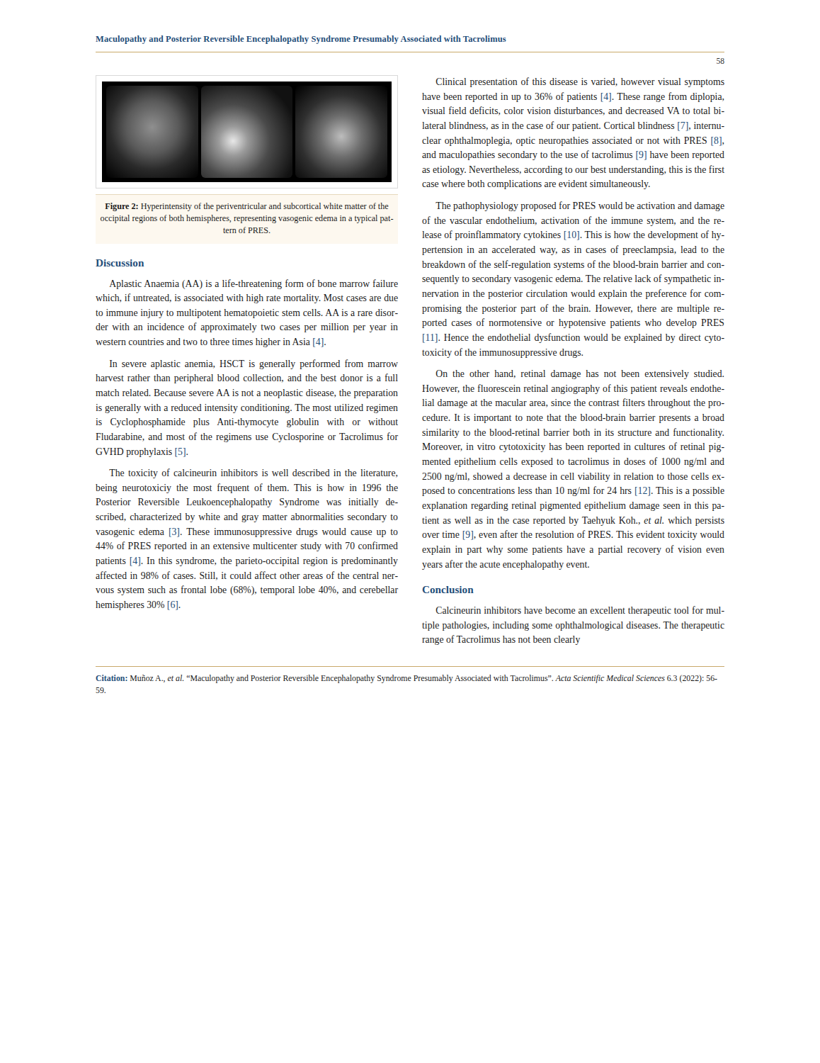Maculopathy and Posterior Reversible Encephalopathy Syndrome Presumably Associated with Tacrolimus
58
Figure 2: Hyperintensity of the periventricular and subcortical white matter of the occipital regions of both hemispheres, representing vasogenic edema in a typical pattern of PRES.
Discussion
Aplastic Anaemia (AA) is a life-threatening form of bone marrow failure which, if untreated, is associated with high rate mortality. Most cases are due to immune injury to multipotent hematopoietic stem cells. AA is a rare disorder with an incidence of approximately two cases per million per year in western countries and two to three times higher in Asia [4].
In severe aplastic anemia, HSCT is generally performed from marrow harvest rather than peripheral blood collection, and the best donor is a full match related. Because severe AA is not a neoplastic disease, the preparation is generally with a reduced intensity conditioning. The most utilized regimen is Cyclophosphamide plus Anti-thymocyte globulin with or without Fludarabine, and most of the regimens use Cyclosporine or Tacrolimus for GVHD prophylaxis [5].
The toxicity of calcineurin inhibitors is well described in the literature, being neurotoxiciy the most frequent of them. This is how in 1996 the Posterior Reversible Leukoencephalopathy Syndrome was initially described, characterized by white and gray matter abnormalities secondary to vasogenic edema [3]. These immunosuppressive drugs would cause up to 44% of PRES reported in an extensive multicenter study with 70 confirmed patients [4]. In this syndrome, the parieto-occipital region is predominantly affected in 98% of cases. Still, it could affect other areas of the central nervous system such as frontal lobe (68%), temporal lobe 40%, and cerebellar hemispheres 30% [6].
Clinical presentation of this disease is varied, however visual symptoms have been reported in up to 36% of patients [4]. These range from diplopia, visual field deficits, color vision disturbances, and decreased VA to total bilateral blindness, as in the case of our patient. Cortical blindness [7], internuclear ophthalmoplegia, optic neuropathies associated or not with PRES [8], and maculopathies secondary to the use of tacrolimus [9] have been reported as etiology. Nevertheless, according to our best understanding, this is the first case where both complications are evident simultaneously.
The pathophysiology proposed for PRES would be activation and damage of the vascular endothelium, activation of the immune system, and the release of proinflammatory cytokines [10]. This is how the development of hypertension in an accelerated way, as in cases of preeclampsia, lead to the breakdown of the self-regulation systems of the blood-brain barrier and consequently to secondary vasogenic edema. The relative lack of sympathetic innervation in the posterior circulation would explain the preference for compromising the posterior part of the brain. However, there are multiple reported cases of normotensive or hypotensive patients who develop PRES [11]. Hence the endothelial dysfunction would be explained by direct cytotoxicity of the immunosuppressive drugs.
On the other hand, retinal damage has not been extensively studied. However, the fluorescein retinal angiography of this patient reveals endothelial damage at the macular area, since the contrast filters throughout the procedure. It is important to note that the blood-brain barrier presents a broad similarity to the blood-retinal barrier both in its structure and functionality. Moreover, in vitro cytotoxicity has been reported in cultures of retinal pigmented epithelium cells exposed to tacrolimus in doses of 1000 ng/ml and 2500 ng/ml, showed a decrease in cell viability in relation to those cells exposed to concentrations less than 10 ng/ml for 24 hrs [12]. This is a possible explanation regarding retinal pigmented epithelium damage seen in this patient as well as in the case reported by Taehyuk Koh., et al. which persists over time [9], even after the resolution of PRES. This evident toxicity would explain in part why some patients have a partial recovery of vision even years after the acute encephalopathy event.
Conclusion
Calcineurin inhibitors have become an excellent therapeutic tool for multiple pathologies, including some ophthalmological diseases. The therapeutic range of Tacrolimus has not been clearly
Citation: Muñoz A., et al. “Maculopathy and Posterior Reversible Encephalopathy Syndrome Presumably Associated with Tacrolimus”. Acta Scientific Medical Sciences 6.3 (2022): 56-59.